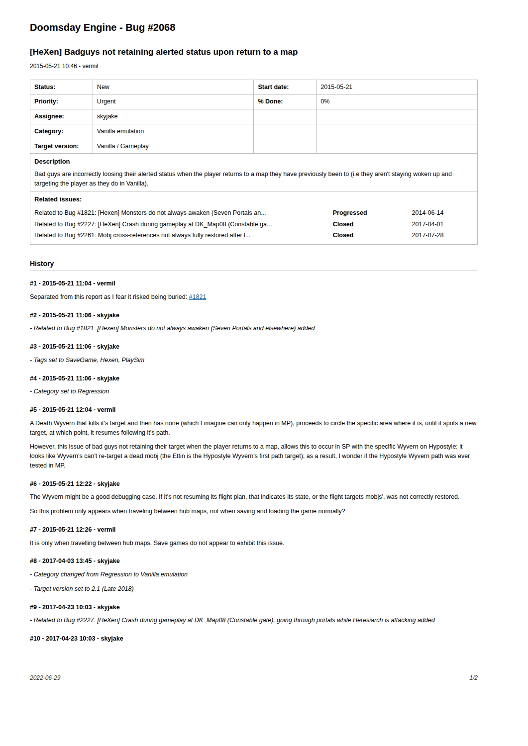Doomsday Engine - Bug #2068
[HeXen] Badguys not retaining alerted status upon return to a map
2015-05-21 10:46 - vermil
| Status: | New | Start date: | 2015-05-21 |
| Priority: | Urgent | % Done: | 0% |
| Assignee: | skyjake | | |
| Category: | Vanilla emulation | | |
| Target version: | Vanilla / Gameplay | | |
Description
Bad guys are incorrectly loosing their alerted status when the player returns to a map they have previously been to (i.e they aren't staying woken up and targeting the player as they do in Vanilla).
Related issues:
| Related to Bug #1821: [Hexen] Monsters do not always awaken (Seven Portals an... | Progressed | 2014-06-14 |
| Related to Bug #2227: [HeXen] Crash during gameplay at DK_Map08 (Constable ga... | Closed | 2017-04-01 |
| Related to Bug #2261: Mobj cross-references not always fully restored after l... | Closed | 2017-07-28 |
History
#1 - 2015-05-21 11:04 - vermil
Separated from this report as I fear it risked being buried: #1821
#2 - 2015-05-21 11:06 - skyjake
- Related to Bug #1821: [Hexen] Monsters do not always awaken (Seven Portals and elsewhere) added
#3 - 2015-05-21 11:06 - skyjake
- Tags set to SaveGame, Hexen, PlaySim
#4 - 2015-05-21 11:06 - skyjake
- Category set to Regression
#5 - 2015-05-21 12:04 - vermil
A Death Wyvern that kills it's target and then has none (which I imagine can only happen in MP), proceeds to circle the specific area where it is, until it spots a new target, at which point, it resumes following it's path.
However, this issue of bad guys not retaining their target when the player returns to a map, allows this to occur in SP with the specific Wyvern on Hypostyle; it looks like Wyvern's can't re-target a dead mobj (the Ettin is the Hypostyle Wyvern's first path target); as a result, I wonder if the Hypostyle Wyvern path was ever tested in MP.
#6 - 2015-05-21 12:22 - skyjake
The Wyvern might be a good debugging case. If it's not resuming its flight plan, that indicates its state, or the flight targets mobjs', was not correctly restored.
So this problem only appears when traveling between hub maps, not when saving and loading the game normally?
#7 - 2015-05-21 12:26 - vermil
It is only when travelling between hub maps. Save games do not appear to exhibit this issue.
#8 - 2017-04-03 13:45 - skyjake
- Category changed from Regression to Vanilla emulation
- Target version set to 2.1 (Late 2018)
#9 - 2017-04-23 10:03 - skyjake
- Related to Bug #2227: [HeXen] Crash during gameplay at DK_Map08 (Constable gate), going through portals while Heresiarch is attacking added
#10 - 2017-04-23 10:03 - skyjake
2022-06-29 1/2